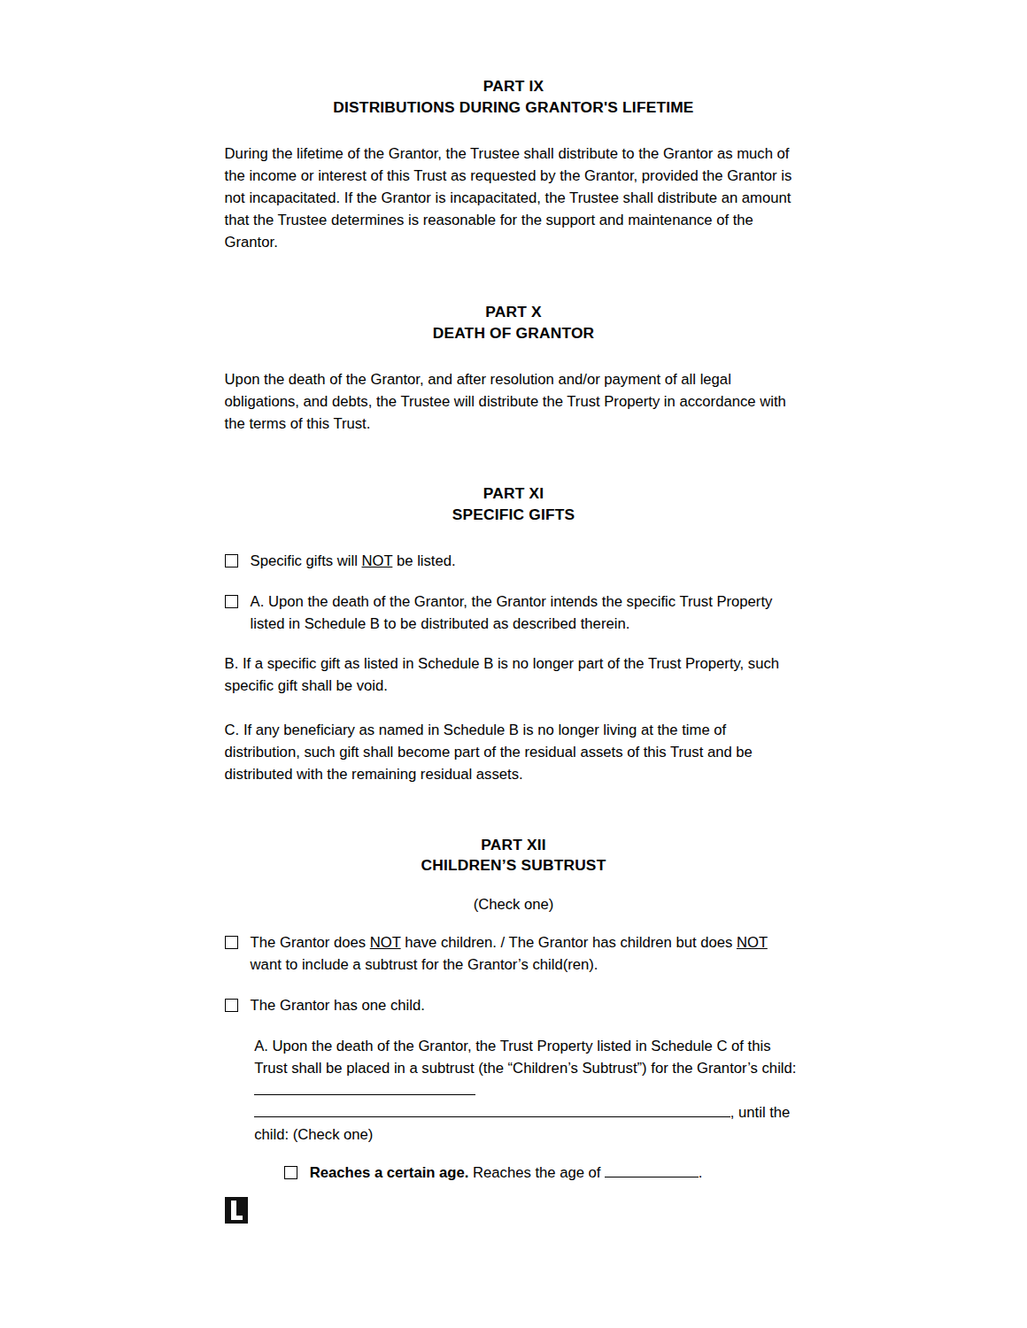PART IX
DISTRIBUTIONS DURING GRANTOR'S LIFETIME
During the lifetime of the Grantor, the Trustee shall distribute to the Grantor as much of the income or interest of this Trust as requested by the Grantor, provided the Grantor is not incapacitated. If the Grantor is incapacitated, the Trustee shall distribute an amount that the Trustee determines is reasonable for the support and maintenance of the Grantor.
PART X
DEATH OF GRANTOR
Upon the death of the Grantor, and after resolution and/or payment of all legal obligations, and debts, the Trustee will distribute the Trust Property in accordance with the terms of this Trust.
PART XI
SPECIFIC GIFTS
Specific gifts will NOT be listed.
A. Upon the death of the Grantor, the Grantor intends the specific Trust Property listed in Schedule B to be distributed as described therein.
B. If a specific gift as listed in Schedule B is no longer part of the Trust Property, such specific gift shall be void.
C. If any beneficiary as named in Schedule B is no longer living at the time of distribution, such gift shall become part of the residual assets of this Trust and be distributed with the remaining residual assets.
PART XII
CHILDREN’S SUBTRUST
(Check one)
The Grantor does NOT have children. / The Grantor has children but does NOT want to include a subtrust for the Grantor’s child(ren).
The Grantor has one child.
A. Upon the death of the Grantor, the Trust Property listed in Schedule C of this Trust shall be placed in a subtrust (the “Children’s Subtrust”) for the Grantor’s child:
, until the child: (Check one)
Reaches a certain age. Reaches the age of .